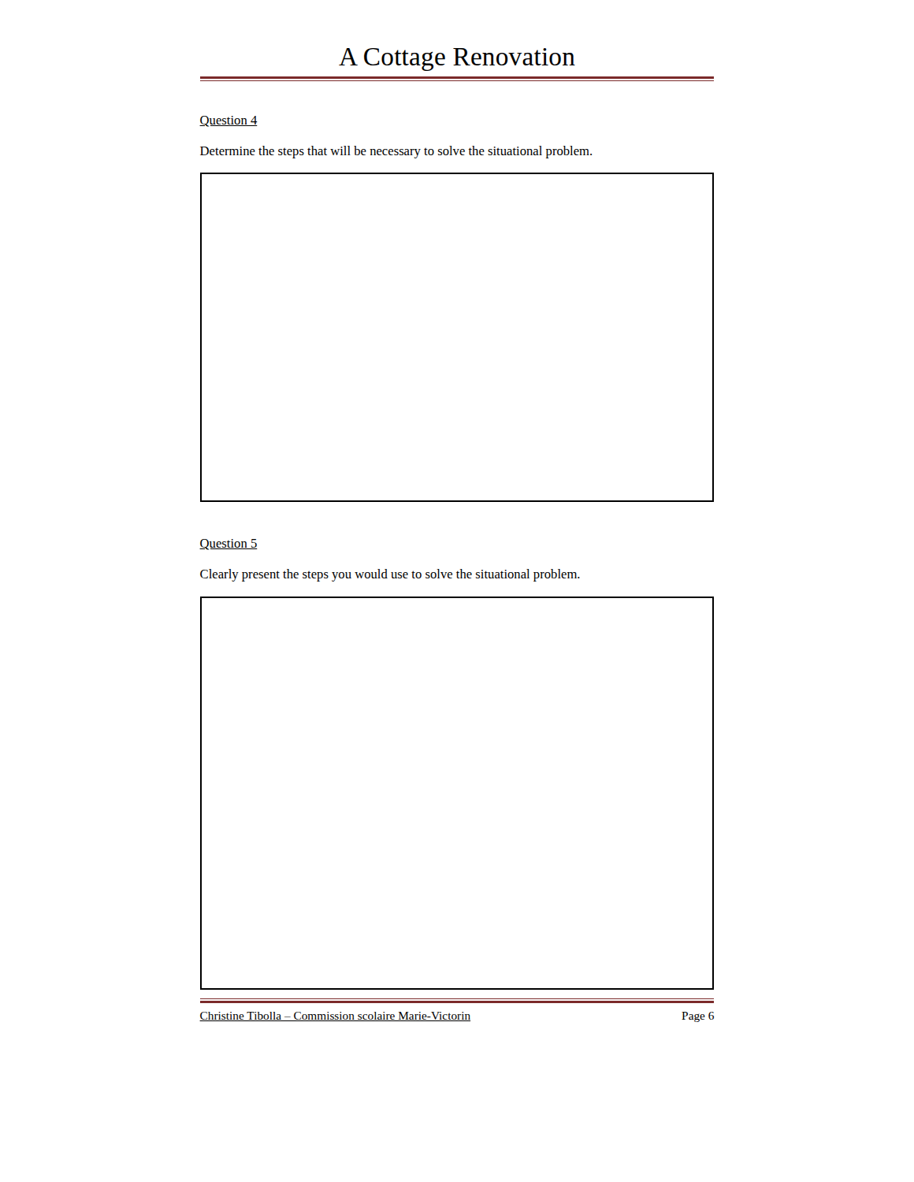A Cottage Renovation
Question 4
Determine the steps that will be necessary to solve the situational problem.
Question 5
Clearly present the steps you would use to solve the situational problem.
Christine Tibolla – Commission scolaire Marie-Victorin Page 6